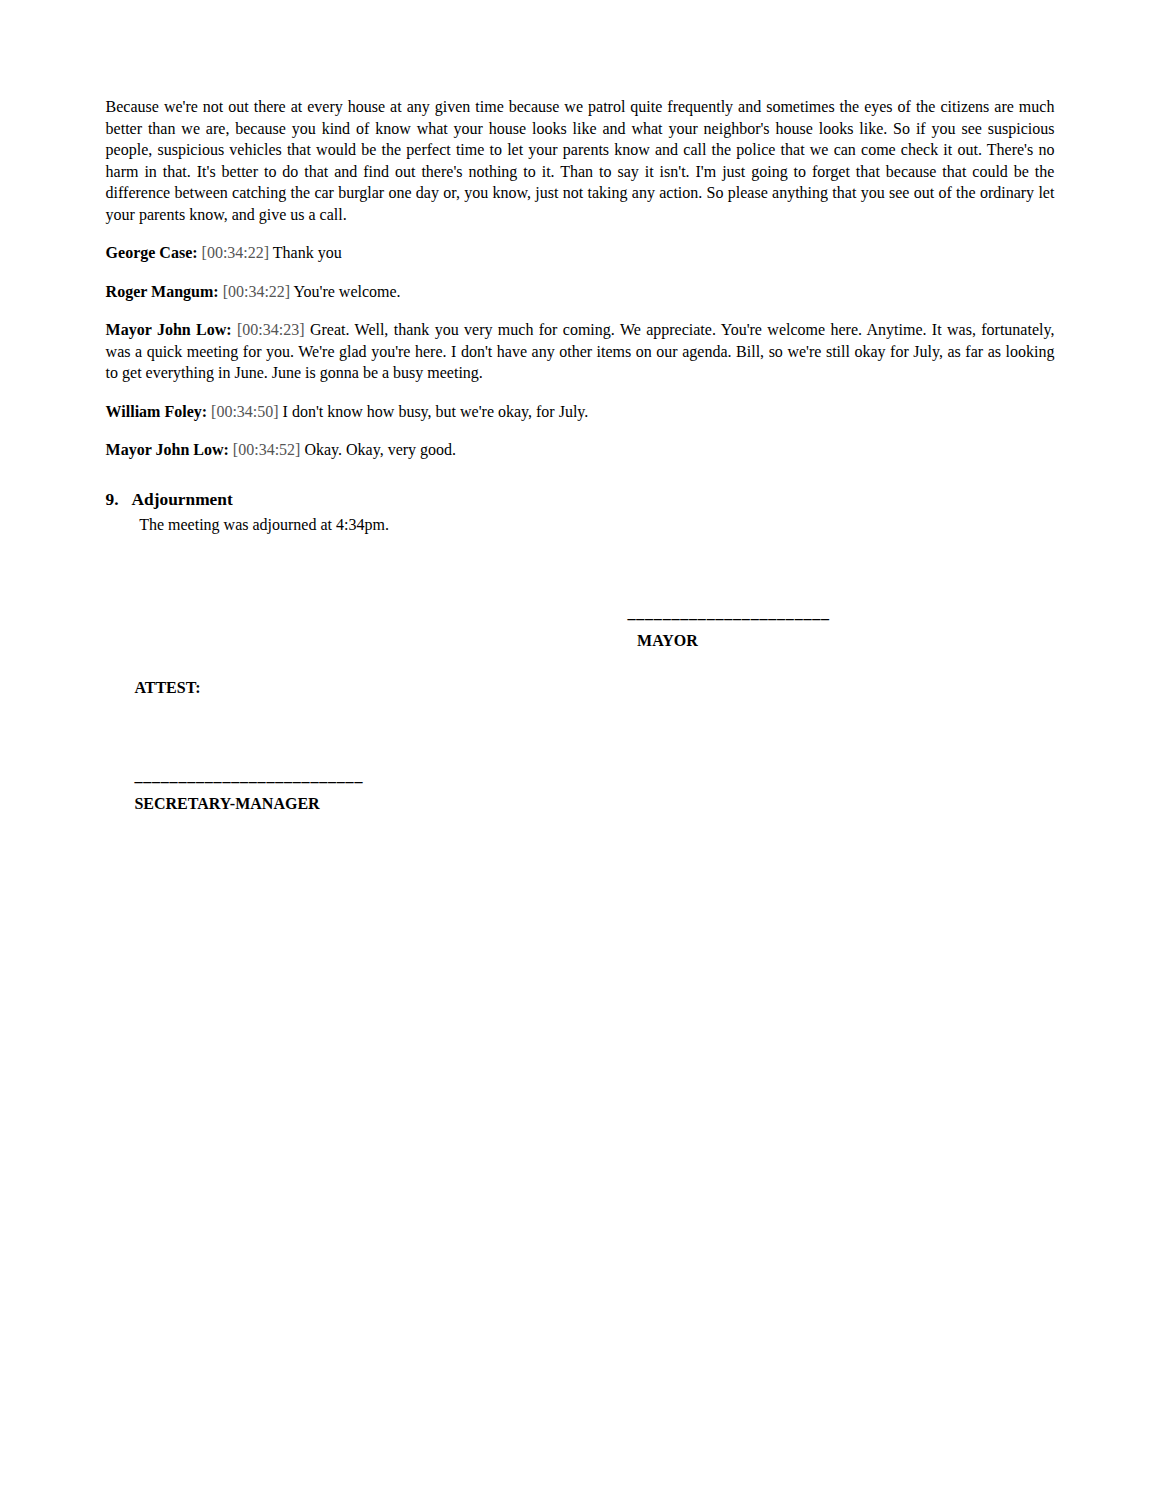Because we're not out there at every house at any given time because we patrol quite frequently and sometimes the eyes of the citizens are much better than we are, because you kind of know what your house looks like and what your neighbor's house looks like. So if you see suspicious people, suspicious vehicles that would be the perfect time to let your parents know and call the police that we can come check it out. There's no harm in that. It's better to do that and find out there's nothing to it. Than to say it isn't. I'm just going to forget that because that could be the difference between catching the car burglar one day or, you know, just not taking any action. So please anything that you see out of the ordinary let your parents know, and give us a call.
George Case: [00:34:22] Thank you
Roger Mangum: [00:34:22] You're welcome.
Mayor John Low: [00:34:23] Great. Well, thank you very much for coming. We appreciate. You're welcome here. Anytime. It was, fortunately, was a quick meeting for you. We're glad you're here. I don't have any other items on our agenda. Bill, so we're still okay for July, as far as looking to get everything in June. June is gonna be a busy meeting.
William Foley: [00:34:50] I don't know how busy, but we're okay, for July.
Mayor John Low: [00:34:52] Okay. Okay, very good.
9. Adjournment
The meeting was adjourned at 4:34pm.
_______________________
MAYOR
ATTEST:
__________________________
SECRETARY-MANAGER